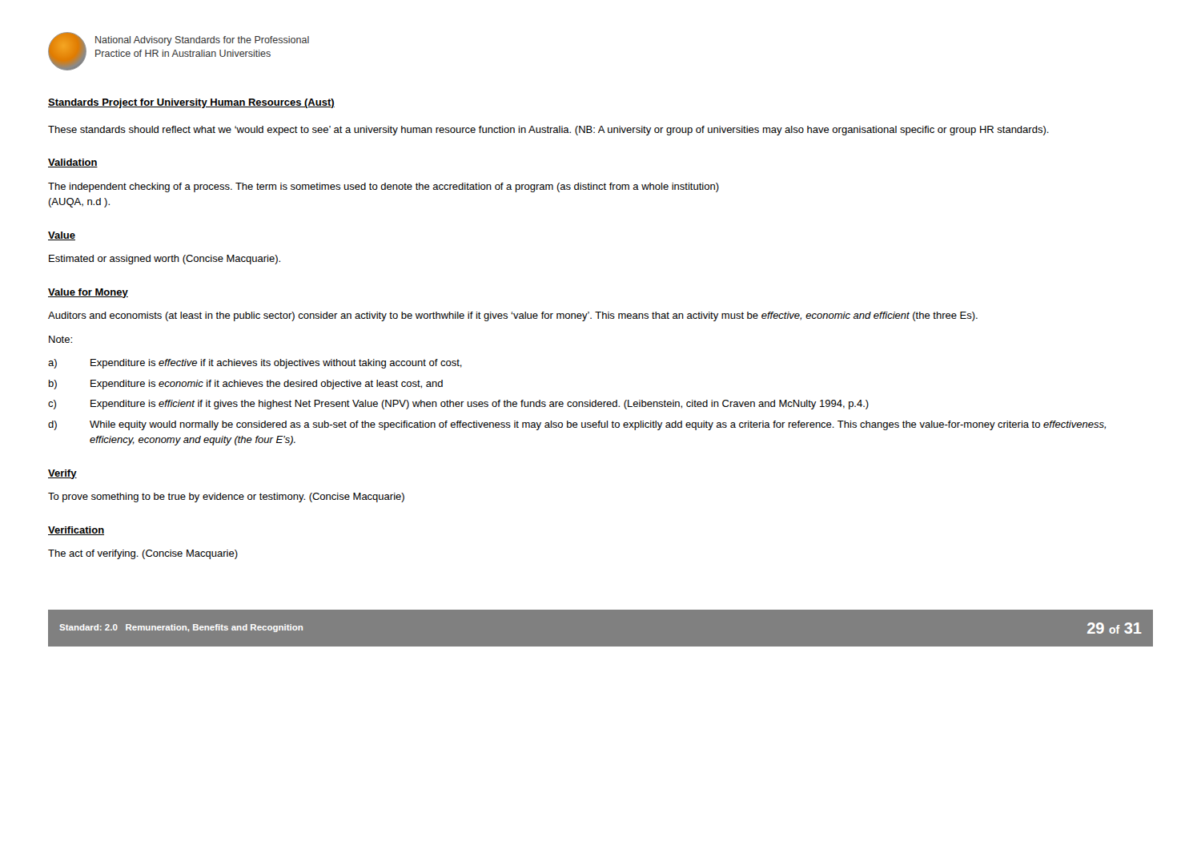National Advisory Standards for the Professional
Practice of HR in Australian Universities
Standards Project for University Human Resources (Aust)
These standards should reflect what we ‘would expect to see’ at a university human resource function in Australia. (NB: A university or group of universities may also have organisational specific or group HR standards).
Validation
The independent checking of a process. The term is sometimes used to denote the accreditation of a program (as distinct from a whole institution)
(AUQA, n.d ).
Value
Estimated or assigned worth (Concise Macquarie).
Value for Money
Auditors and economists (at least in the public sector) consider an activity to be worthwhile if it gives ‘value for money’. This means that an activity must be effective, economic and efficient (the three Es).
Note:
a) Expenditure is effective if it achieves its objectives without taking account of cost,
b) Expenditure is economic if it achieves the desired objective at least cost, and
c) Expenditure is efficient if it gives the highest Net Present Value (NPV) when other uses of the funds are considered. (Leibenstein, cited in Craven and McNulty 1994, p.4.)
d) While equity would normally be considered as a sub-set of the specification of effectiveness it may also be useful to explicitly add equity as a criteria for reference. This changes the value-for-money criteria to effectiveness, efficiency, economy and equity (the four E’s).
Verify
To prove something to be true by evidence or testimony. (Concise Macquarie)
Verification
The act of verifying. (Concise Macquarie)
Standard: 2.0 Remuneration, Benefits and Recognition
29 of 31